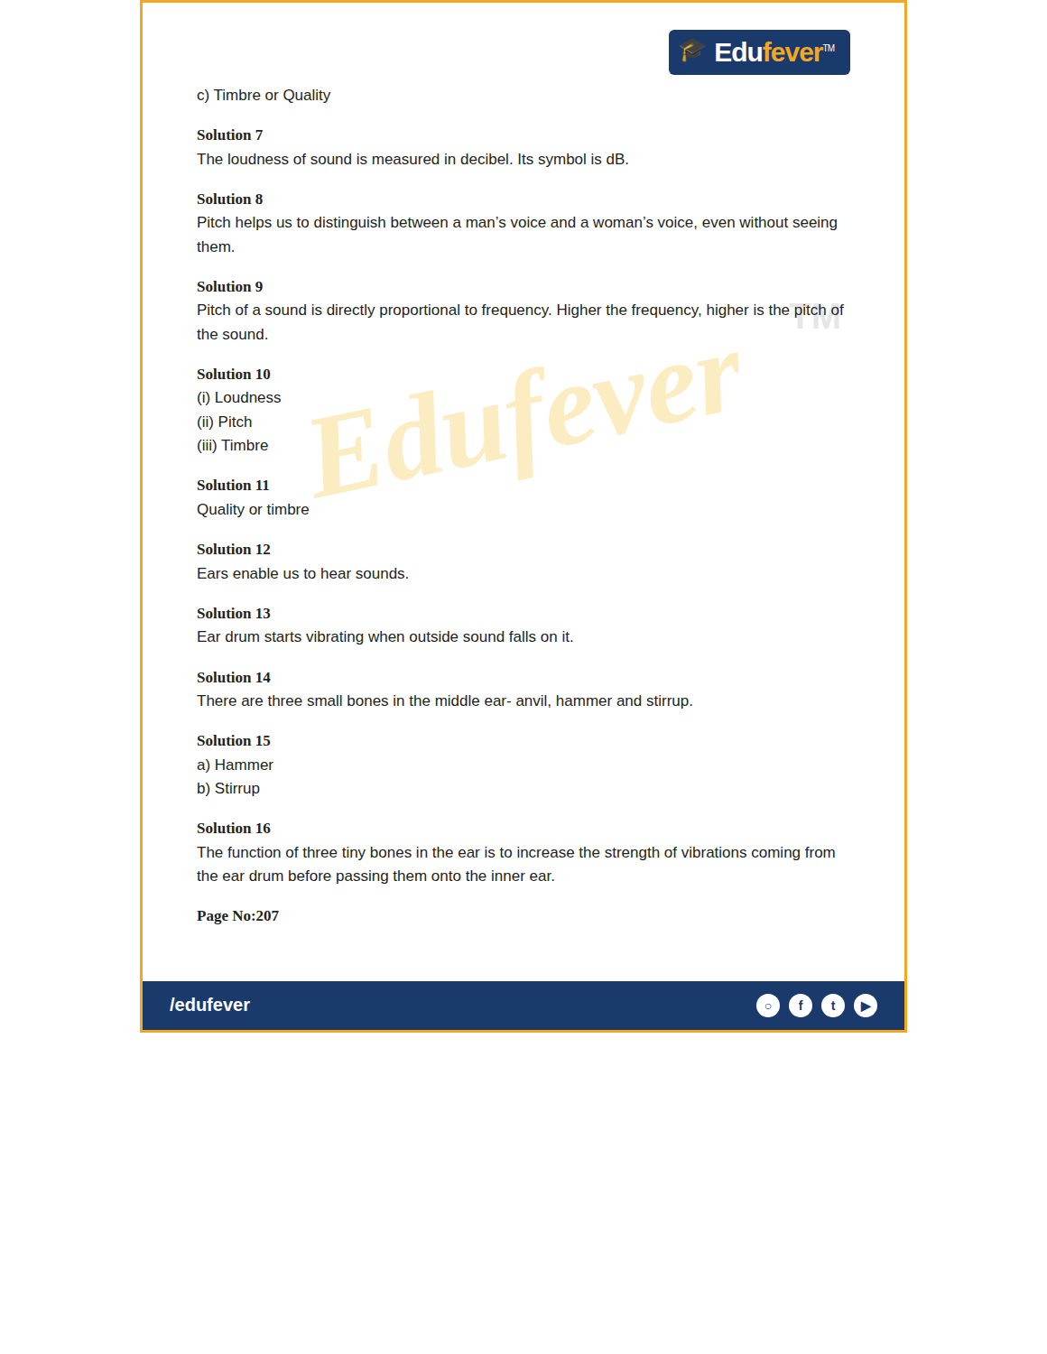🎓Edu fever TM
Edufever
TM
c) Timbre or Quality
Solution 7 The loudness of sound is measured in decibel. Its symbol is dB.
Solution 8 Pitch helps us to distinguish between a man’s voice and a woman’s voice, even without seeing them.
Solution 9 Pitch of a sound is directly proportional to frequency. Higher the frequency, higher is the pitch of the sound.
Solution 10 (i) Loudness
(ii) Pitch
(iii) Timbre
Solution 11 Quality or timbre
Solution 12 Ears enable us to hear sounds.
Solution 13 Ear drum starts vibrating when outside sound falls on it.
Solution 14 There are three small bones in the middle ear- anvil, hammer and stirrup.
Solution 15 a) Hammer
b) Stirrup
Solution 16 The function of three tiny bones in the ear is to increase the strength of vibrations coming from the ear drum before passing them onto the inner ear.
Page No:207
/edufever
○ f t ▶